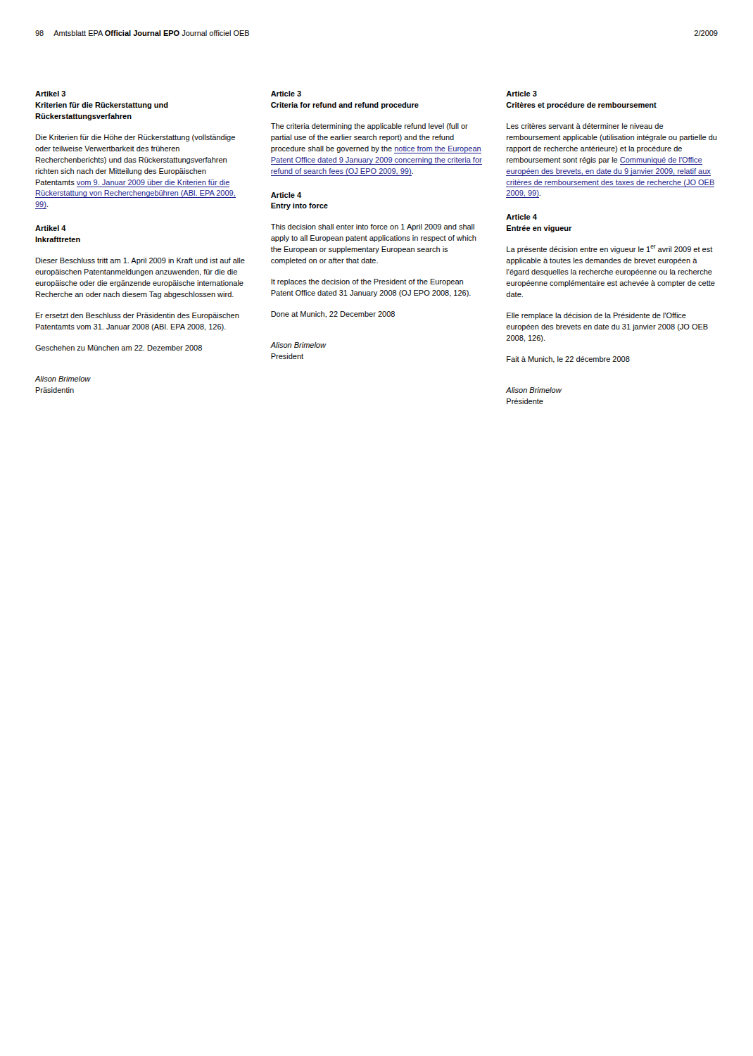98 Amtsblatt EPA Official Journal EPO Journal officiel OEB
2/2009
Artikel 3 Kriterien für die Rückerstattung und Rückerstattungsverfahren
Die Kriterien für die Höhe der Rückerstattung (vollständige oder teilweise Verwertbarkeit des früheren Recherchenberichts) und das Rückerstattungsverfahren richten sich nach der Mitteilung des Europäischen Patentamts vom 9. Januar 2009 über die Kriterien für die Rückerstattung von Recherchengebühren (ABl. EPA 2009, 99).
Artikel 4 Inkrafttreten
Dieser Beschluss tritt am 1. April 2009 in Kraft und ist auf alle europäischen Patentanmeldungen anzuwenden, für die die europäische oder die ergänzende europäische internationale Recherche an oder nach diesem Tag abgeschlossen wird.
Er ersetzt den Beschluss der Präsidentin des Europäischen Patentamts vom 31. Januar 2008 (ABl. EPA 2008, 126).
Geschehen zu München am 22. Dezember 2008
Alison Brimelow
Präsidentin
Article 3 Criteria for refund and refund procedure
The criteria determining the applicable refund level (full or partial use of the earlier search report) and the refund procedure shall be governed by the notice from the European Patent Office dated 9 January 2009 concerning the criteria for refund of search fees (OJ EPO 2009, 99).
Article 4 Entry into force
This decision shall enter into force on 1 April 2009 and shall apply to all European patent applications in respect of which the European or supplementary European search is completed on or after that date.
It replaces the decision of the President of the European Patent Office dated 31 January 2008 (OJ EPO 2008, 126).
Done at Munich, 22 December 2008
Alison Brimelow
President
Article 3 Critères et procédure de remboursement
Les critères servant à déterminer le niveau de remboursement applicable (utilisation intégrale ou partielle du rapport de recherche antérieure) et la procédure de remboursement sont régis par le Communiqué de l'Office européen des brevets, en date du 9 janvier 2009, relatif aux critères de remboursement des taxes de recherche (JO OEB 2009, 99).
Article 4 Entrée en vigueur
La présente décision entre en vigueur le 1er avril 2009 et est applicable à toutes les demandes de brevet européen à l'égard desquelles la recherche européenne ou la recherche européenne complémentaire est achevée à compter de cette date.
Elle remplace la décision de la Présidente de l'Office européen des brevets en date du 31 janvier 2008 (JO OEB 2008, 126).
Fait à Munich, le 22 décembre 2008
Alison Brimelow
Présidente